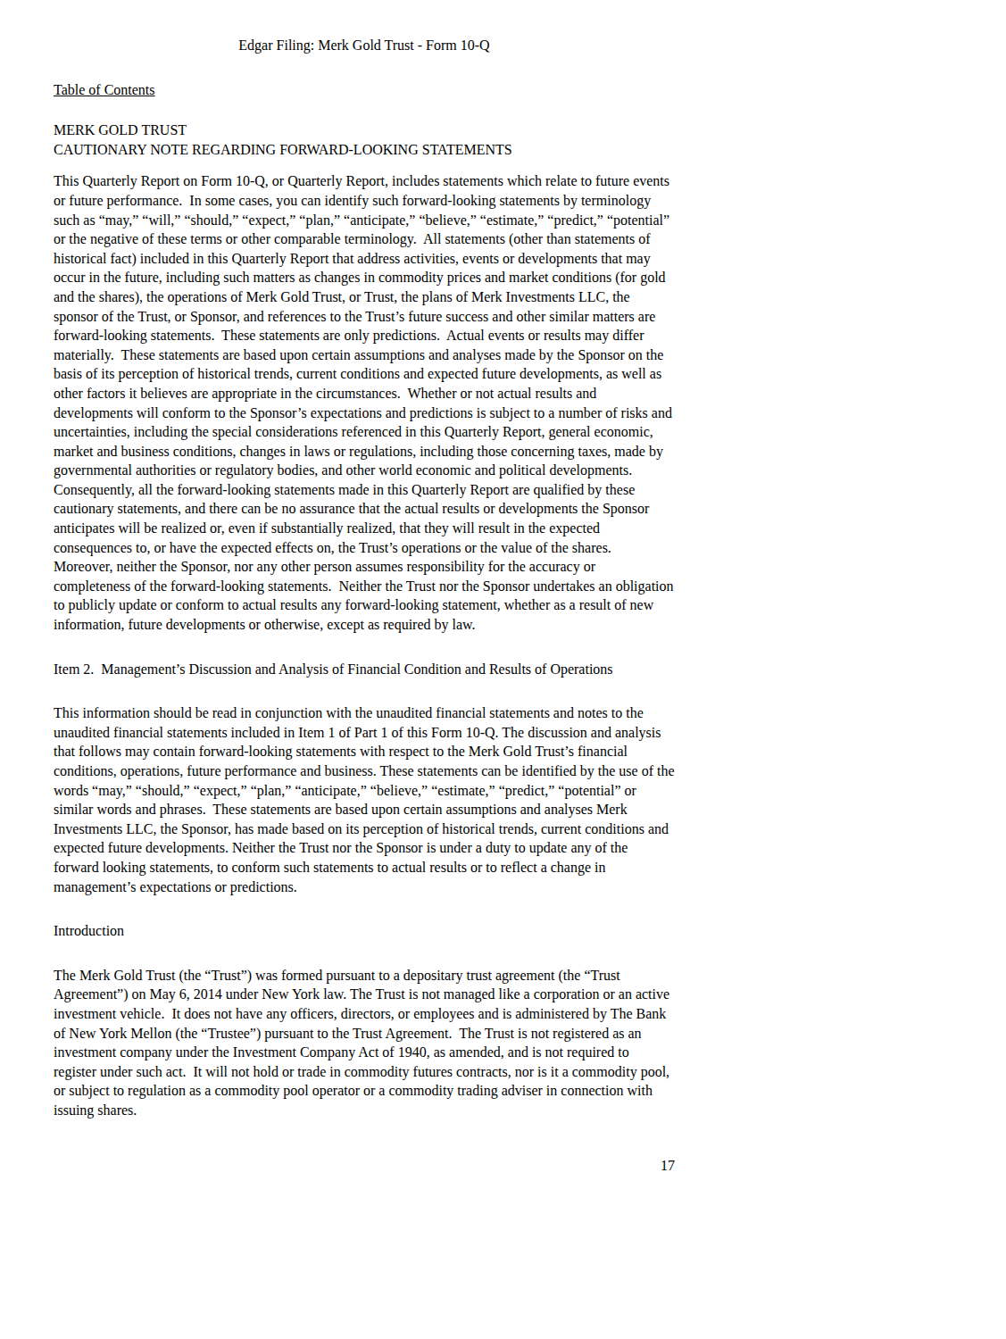Edgar Filing: Merk Gold Trust - Form 10-Q
Table of Contents
MERK GOLD TRUST
CAUTIONARY NOTE REGARDING FORWARD-LOOKING STATEMENTS
This Quarterly Report on Form 10-Q, or Quarterly Report, includes statements which relate to future events or future performance. In some cases, you can identify such forward-looking statements by terminology such as “may,” “will,” “should,” “expect,” “plan,” “anticipate,” “believe,” “estimate,” “predict,” “potential” or the negative of these terms or other comparable terminology. All statements (other than statements of historical fact) included in this Quarterly Report that address activities, events or developments that may occur in the future, including such matters as changes in commodity prices and market conditions (for gold and the shares), the operations of Merk Gold Trust, or Trust, the plans of Merk Investments LLC, the sponsor of the Trust, or Sponsor, and references to the Trust’s future success and other similar matters are forward-looking statements. These statements are only predictions. Actual events or results may differ materially. These statements are based upon certain assumptions and analyses made by the Sponsor on the basis of its perception of historical trends, current conditions and expected future developments, as well as other factors it believes are appropriate in the circumstances. Whether or not actual results and developments will conform to the Sponsor’s expectations and predictions is subject to a number of risks and uncertainties, including the special considerations referenced in this Quarterly Report, general economic, market and business conditions, changes in laws or regulations, including those concerning taxes, made by governmental authorities or regulatory bodies, and other world economic and political developments. Consequently, all the forward-looking statements made in this Quarterly Report are qualified by these cautionary statements, and there can be no assurance that the actual results or developments the Sponsor anticipates will be realized or, even if substantially realized, that they will result in the expected consequences to, or have the expected effects on, the Trust’s operations or the value of the shares. Moreover, neither the Sponsor, nor any other person assumes responsibility for the accuracy or completeness of the forward-looking statements. Neither the Trust nor the Sponsor undertakes an obligation to publicly update or conform to actual results any forward-looking statement, whether as a result of new information, future developments or otherwise, except as required by law.
Item 2. Management’s Discussion and Analysis of Financial Condition and Results of Operations
This information should be read in conjunction with the unaudited financial statements and notes to the unaudited financial statements included in Item 1 of Part 1 of this Form 10-Q. The discussion and analysis that follows may contain forward-looking statements with respect to the Merk Gold Trust’s financial conditions, operations, future performance and business. These statements can be identified by the use of the words “may,” “should,” “expect,” “plan,” “anticipate,” “believe,” “estimate,” “predict,” “potential” or similar words and phrases. These statements are based upon certain assumptions and analyses Merk Investments LLC, the Sponsor, has made based on its perception of historical trends, current conditions and expected future developments. Neither the Trust nor the Sponsor is under a duty to update any of the forward looking statements, to conform such statements to actual results or to reflect a change in management’s expectations or predictions.
Introduction
The Merk Gold Trust (the “Trust”) was formed pursuant to a depositary trust agreement (the “Trust Agreement”) on May 6, 2014 under New York law. The Trust is not managed like a corporation or an active investment vehicle. It does not have any officers, directors, or employees and is administered by The Bank of New York Mellon (the “Trustee”) pursuant to the Trust Agreement. The Trust is not registered as an investment company under the Investment Company Act of 1940, as amended, and is not required to register under such act. It will not hold or trade in commodity futures contracts, nor is it a commodity pool, or subject to regulation as a commodity pool operator or a commodity trading adviser in connection with issuing shares.
17